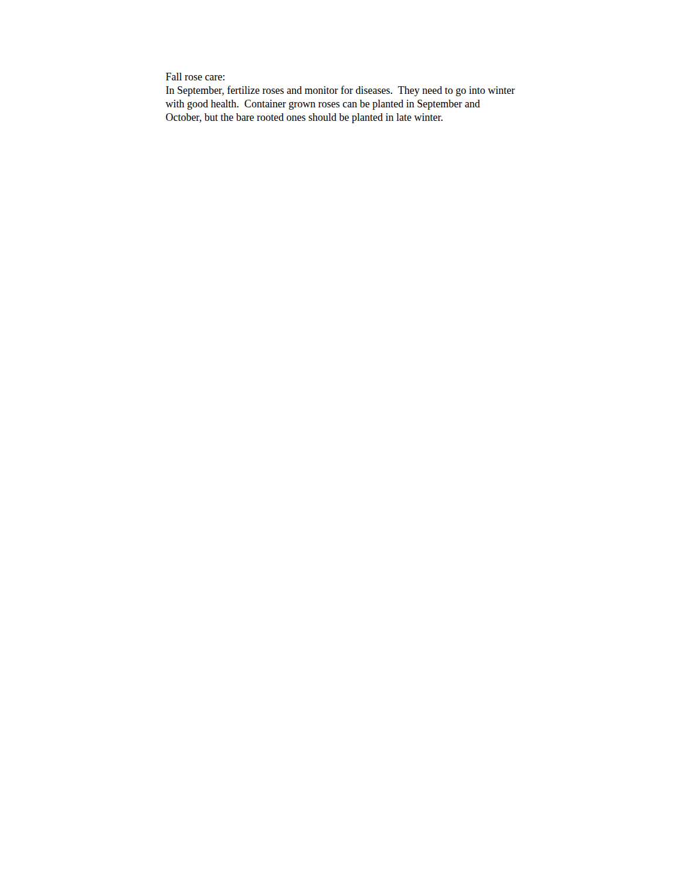Fall rose care:
In September, fertilize roses and monitor for diseases. They need to go into winter with good health. Container grown roses can be planted in September and October, but the bare rooted ones should be planted in late winter.